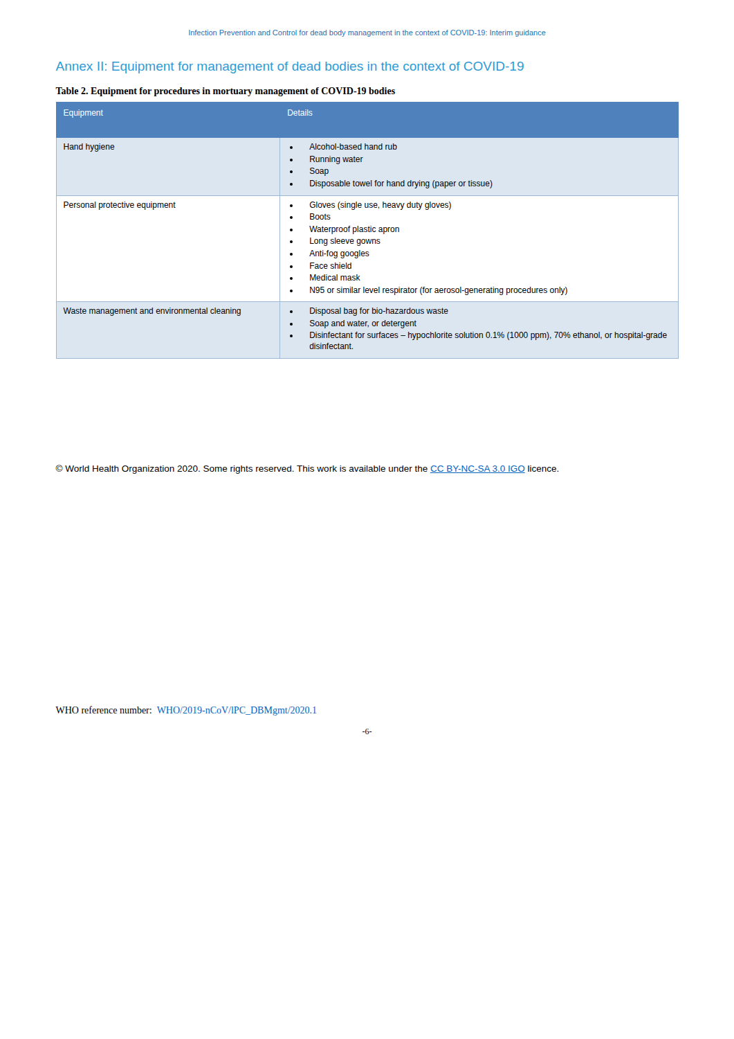Infection Prevention and Control for dead body management in the context of COVID-19: Interim guidance
Annex II: Equipment for management of dead bodies in the context of COVID-19
Table 2. Equipment for procedures in mortuary management of COVID-19 bodies
| Equipment | Details |
| --- | --- |
| Hand hygiene | Alcohol-based hand rub Running water Soap Disposable towel for hand drying (paper or tissue) |
| Personal protective equipment | Gloves (single use, heavy duty gloves) Boots Waterproof plastic apron Long sleeve gowns Anti-fog googles Face shield Medical mask N95 or similar level respirator (for aerosol-generating procedures only) |
| Waste management and environmental cleaning | Disposal bag for bio-hazardous waste Soap and water, or detergent Disinfectant for surfaces – hypochlorite solution 0.1% (1000 ppm), 70% ethanol, or hospital-grade disinfectant. |
© World Health Organization 2020. Some rights reserved. This work is available under the CC BY-NC-SA 3.0 IGO licence.
WHO reference number: WHO/2019-nCoV/lPC_DBMgmt/2020.1
-6-